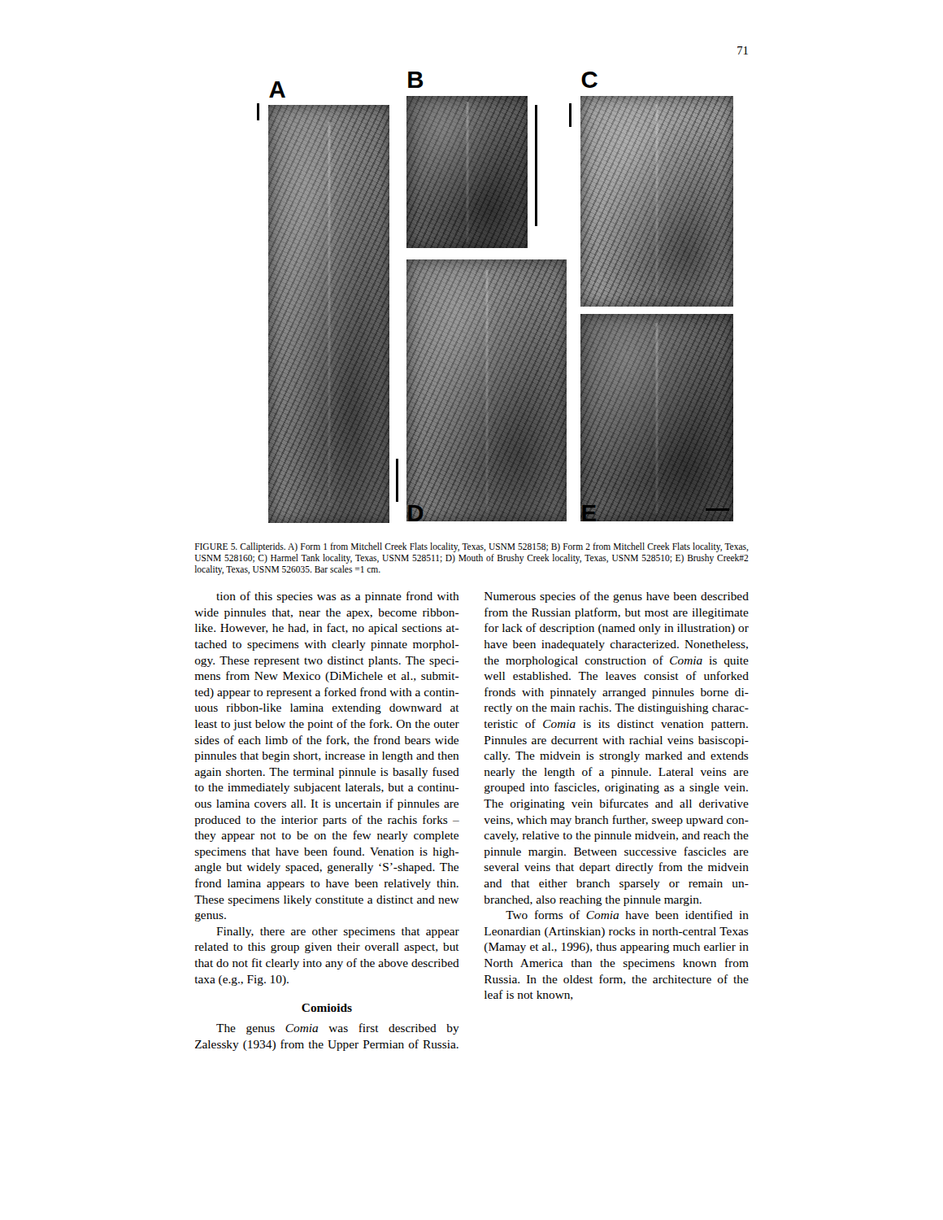71
A
B
C
D
E
FIGURE 5. Callipterids. A) Form 1 from Mitchell Creek Flats locality, Texas, USNM 528158; B) Form 2 from Mitchell Creek Flats locality, Texas, USNM 528160; C) Harmel Tank locality, Texas, USNM 528511; D) Mouth of Brushy Creek locality, Texas, USNM 528510; E) Brushy Creek#2 locality, Texas, USNM 526035. Bar scales =1 cm.
tion of this species was as a pinnate frond with wide pinnules that, near the apex, become ribbon-like. However, he had, in fact, no apical sections attached to specimens with clearly pinnate morphology. These represent two distinct plants. The specimens from New Mexico (DiMichele et al., submitted) appear to represent a forked frond with a continuous ribbon-like lamina extending downward at least to just below the point of the fork. On the outer sides of each limb of the fork, the frond bears wide pinnules that begin short, increase in length and then again shorten. The terminal pinnule is basally fused to the immediately subjacent laterals, but a continuous lamina covers all. It is uncertain if pinnules are produced to the interior parts of the rachis forks – they appear not to be on the few nearly complete specimens that have been found. Venation is high-angle but widely spaced, generally ‘S’-shaped. The frond lamina appears to have been relatively thin. These specimens likely constitute a distinct and new genus.
Finally, there are other specimens that appear related to this group given their overall aspect, but that do not fit clearly into any of the above described taxa (e.g., Fig. 10).
Comioids
The genus Comia was first described by Zalessky (1934) from the Upper Permian of Russia. Numerous species of the genus have been described from the Russian platform, but most are illegitimate for lack of description (named only in illustration) or have been inadequately characterized. Nonetheless, the morphological construction of Comia is quite well established. The leaves consist of unforked fronds with pinnately arranged pinnules borne directly on the main rachis. The distinguishing characteristic of Comia is its distinct venation pattern. Pinnules are decurrent with rachial veins basiscopically. The midvein is strongly marked and extends nearly the length of a pinnule. Lateral veins are grouped into fascicles, originating as a single vein. The originating vein bifurcates and all derivative veins, which may branch further, sweep upward concavely, relative to the pinnule midvein, and reach the pinnule margin. Between successive fascicles are several veins that depart directly from the midvein and that either branch sparsely or remain unbranched, also reaching the pinnule margin.
Two forms of Comia have been identified in Leonardian (Artinskian) rocks in north-central Texas (Mamay et al., 1996), thus appearing much earlier in North America than the specimens known from Russia. In the oldest form, the architecture of the leaf is not known,